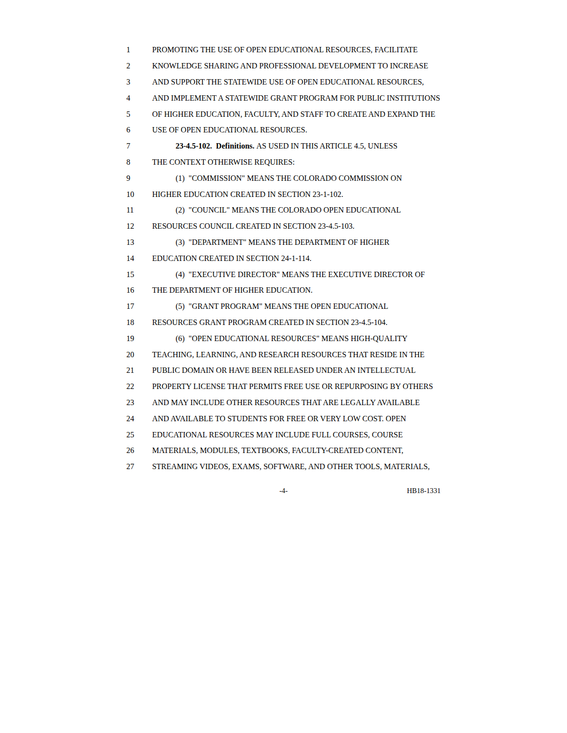| 1 | PROMOTING THE USE OF OPEN EDUCATIONAL RESOURCES, FACILITATE |
| 2 | KNOWLEDGE SHARING AND PROFESSIONAL DEVELOPMENT TO INCREASE |
| 3 | AND SUPPORT THE STATEWIDE USE OF OPEN EDUCATIONAL RESOURCES, |
| 4 | AND IMPLEMENT A STATEWIDE GRANT PROGRAM FOR PUBLIC INSTITUTIONS |
| 5 | OF HIGHER EDUCATION, FACULTY, AND STAFF TO CREATE AND EXPAND THE |
| 6 | USE OF OPEN EDUCATIONAL RESOURCES. |
| 7 | 23-4.5-102. Definitions. AS USED IN THIS ARTICLE 4.5, UNLESS |
| 8 | THE CONTEXT OTHERWISE REQUIRES: |
| 9 | (1) "COMMISSION" MEANS THE COLORADO COMMISSION ON |
| 10 | HIGHER EDUCATION CREATED IN SECTION 23-1-102. |
| 11 | (2) "COUNCIL" MEANS THE COLORADO OPEN EDUCATIONAL |
| 12 | RESOURCES COUNCIL CREATED IN SECTION 23-4.5-103. |
| 13 | (3) "DEPARTMENT" MEANS THE DEPARTMENT OF HIGHER |
| 14 | EDUCATION CREATED IN SECTION 24-1-114. |
| 15 | (4) "EXECUTIVE DIRECTOR" MEANS THE EXECUTIVE DIRECTOR OF |
| 16 | THE DEPARTMENT OF HIGHER EDUCATION. |
| 17 | (5) "GRANT PROGRAM" MEANS THE OPEN EDUCATIONAL |
| 18 | RESOURCES GRANT PROGRAM CREATED IN SECTION 23-4.5-104. |
| 19 | (6) "OPEN EDUCATIONAL RESOURCES" MEANS HIGH-QUALITY |
| 20 | TEACHING, LEARNING, AND RESEARCH RESOURCES THAT RESIDE IN THE |
| 21 | PUBLIC DOMAIN OR HAVE BEEN RELEASED UNDER AN INTELLECTUAL |
| 22 | PROPERTY LICENSE THAT PERMITS FREE USE OR REPURPOSING BY OTHERS |
| 23 | AND MAY INCLUDE OTHER RESOURCES THAT ARE LEGALLY AVAILABLE |
| 24 | AND AVAILABLE TO STUDENTS FOR FREE OR VERY LOW COST. OPEN |
| 25 | EDUCATIONAL RESOURCES MAY INCLUDE FULL COURSES, COURSE |
| 26 | MATERIALS, MODULES, TEXTBOOKS, FACULTY-CREATED CONTENT, |
| 27 | STREAMING VIDEOS, EXAMS, SOFTWARE, AND OTHER TOOLS, MATERIALS, |
HB18-1331 -4- HB18-1331